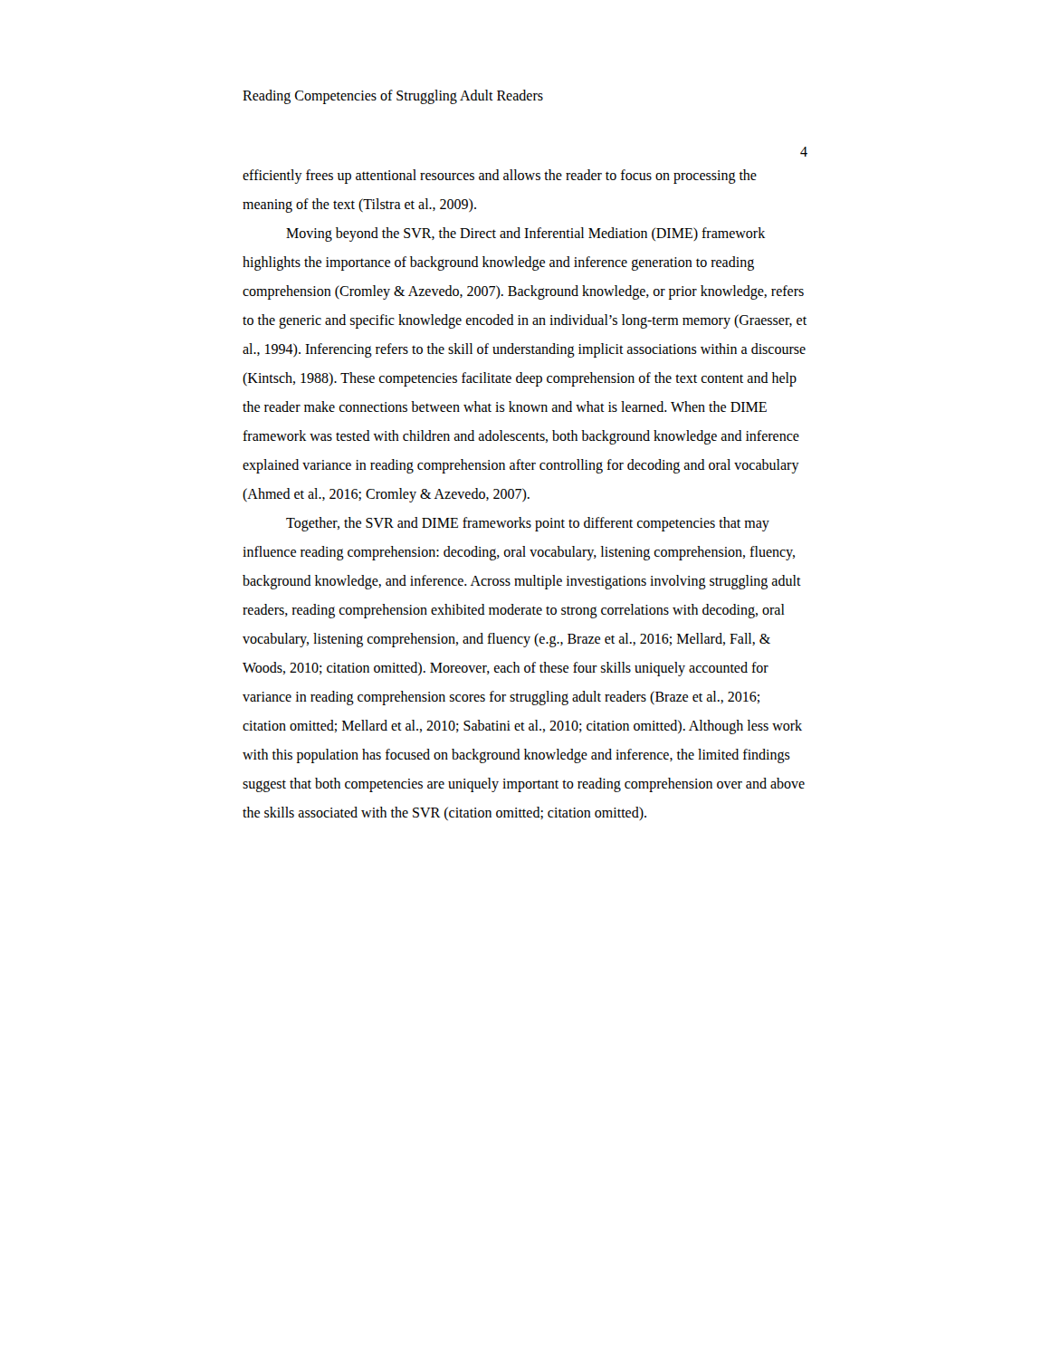Reading Competencies of Struggling Adult Readers
4
efficiently frees up attentional resources and allows the reader to focus on processing the meaning of the text (Tilstra et al., 2009).
Moving beyond the SVR, the Direct and Inferential Mediation (DIME) framework highlights the importance of background knowledge and inference generation to reading comprehension (Cromley & Azevedo, 2007). Background knowledge, or prior knowledge, refers to the generic and specific knowledge encoded in an individual’s long-term memory (Graesser, et al., 1994). Inferencing refers to the skill of understanding implicit associations within a discourse (Kintsch, 1988). These competencies facilitate deep comprehension of the text content and help the reader make connections between what is known and what is learned. When the DIME framework was tested with children and adolescents, both background knowledge and inference explained variance in reading comprehension after controlling for decoding and oral vocabulary (Ahmed et al., 2016; Cromley & Azevedo, 2007).
Together, the SVR and DIME frameworks point to different competencies that may influence reading comprehension: decoding, oral vocabulary, listening comprehension, fluency, background knowledge, and inference. Across multiple investigations involving struggling adult readers, reading comprehension exhibited moderate to strong correlations with decoding, oral vocabulary, listening comprehension, and fluency (e.g., Braze et al., 2016; Mellard, Fall, & Woods, 2010; citation omitted). Moreover, each of these four skills uniquely accounted for variance in reading comprehension scores for struggling adult readers (Braze et al., 2016; citation omitted; Mellard et al., 2010; Sabatini et al., 2010; citation omitted). Although less work with this population has focused on background knowledge and inference, the limited findings suggest that both competencies are uniquely important to reading comprehension over and above the skills associated with the SVR (citation omitted; citation omitted).